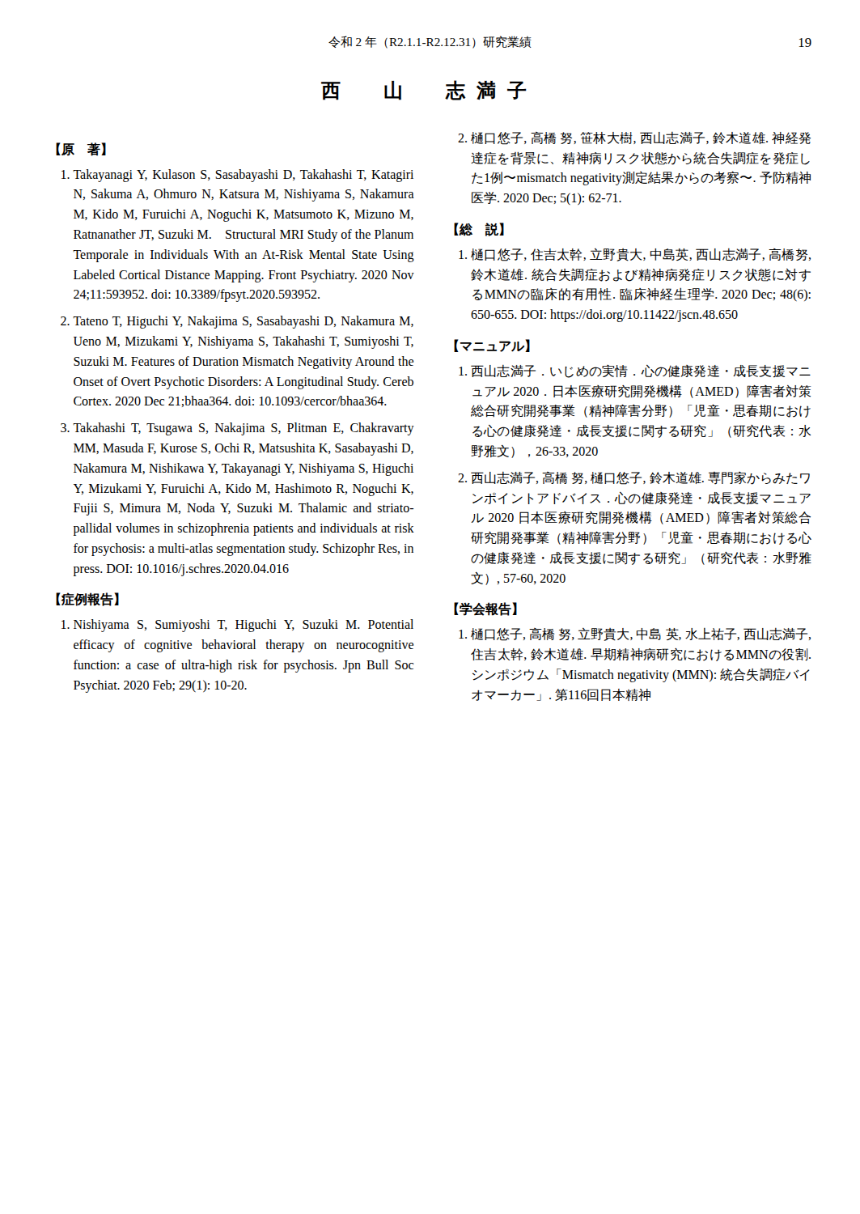令和 2 年（R2.1.1-R2.12.31）研究業績 19
西　山　志満子
【原　著】
Takayanagi Y, Kulason S, Sasabayashi D, Takahashi T, Katagiri N, Sakuma A, Ohmuro N, Katsura M, Nishiyama S, Nakamura M, Kido M, Furuichi A, Noguchi K, Matsumoto K, Mizuno M, Ratnanather JT, Suzuki M.　Structural MRI Study of the Planum Temporale in Individuals With an At-Risk Mental State Using Labeled Cortical Distance Mapping. Front Psychiatry. 2020 Nov 24;11:593952. doi: 10.3389/fpsyt.2020.593952.
Tateno T, Higuchi Y, Nakajima S, Sasabayashi D, Nakamura M, Ueno M, Mizukami Y, Nishiyama S, Takahashi T, Sumiyoshi T, Suzuki M. Features of Duration Mismatch Negativity Around the Onset of Overt Psychotic Disorders: A Longitudinal Study. Cereb Cortex. 2020 Dec 21;bhaa364. doi: 10.1093/cercor/bhaa364.
Takahashi T, Tsugawa S, Nakajima S, Plitman E, Chakravarty MM, Masuda F, Kurose S, Ochi R, Matsushita K, Sasabayashi D, Nakamura M, Nishikawa Y, Takayanagi Y, Nishiyama S, Higuchi Y, Mizukami Y, Furuichi A, Kido M, Hashimoto R, Noguchi K, Fujii S, Mimura M, Noda Y, Suzuki M. Thalamic and striato-pallidal volumes in schizophrenia patients and individuals at risk for psychosis: a multi-atlas segmentation study. Schizophr Res, in press. DOI: 10.1016/j.schres.2020.04.016
【症例報告】
Nishiyama S, Sumiyoshi T, Higuchi Y, Suzuki M. Potential efficacy of cognitive behavioral therapy on neurocognitive function: a case of ultra-high risk for psychosis. Jpn Bull Soc Psychiat. 2020 Feb; 29(1): 10-20.
樋口悠子, 高橋 努, 笹林大樹, 西山志満子, 鈴木道雄. 神経発達症を背景に、精神病リスク状態から統合失調症を発症した1例〜mismatch negativity測定結果からの考察〜. 予防精神医学. 2020 Dec; 5(1): 62-71.
【総　説】
樋口悠子, 住吉太幹, 立野貴大, 中島英, 西山志満子, 高橋努, 鈴木道雄. 統合失調症および精神病発症リスク状態に対するMMNの臨床的有用性. 臨床神経生理学. 2020 Dec; 48(6): 650-655. DOI: https://doi.org/10.11422/jscn.48.650
【マニュアル】
西山志満子．いじめの実情．心の健康発達・成長支援マニュアル 2020．日本医療研究開発機構（AMED）障害者対策総合研究開発事業（精神障害分野）「児童・思春期における心の健康発達・成長支援に関する研究」（研究代表：水野雅文），26-33, 2020
西山志満子, 高橋 努, 樋口悠子, 鈴木道雄. 専門家からみたワンポイントアドバイス．心の健康発達・成長支援マニュアル 2020 日本医療研究開発機構（AMED）障害者対策総合研究開発事業（精神障害分野）「児童・思春期における心の健康発達・成長支援に関する研究」（研究代表：水野雅文）, 57-60, 2020
【学会報告】
樋口悠子, 高橋 努, 立野貴大, 中島 英, 水上祐子, 西山志満子, 住吉太幹, 鈴木道雄. 早期精神病研究におけるMMNの役割. シンポジウム「Mismatch negativity (MMN): 統合失調症バイオマーカー」. 第116回日本精神